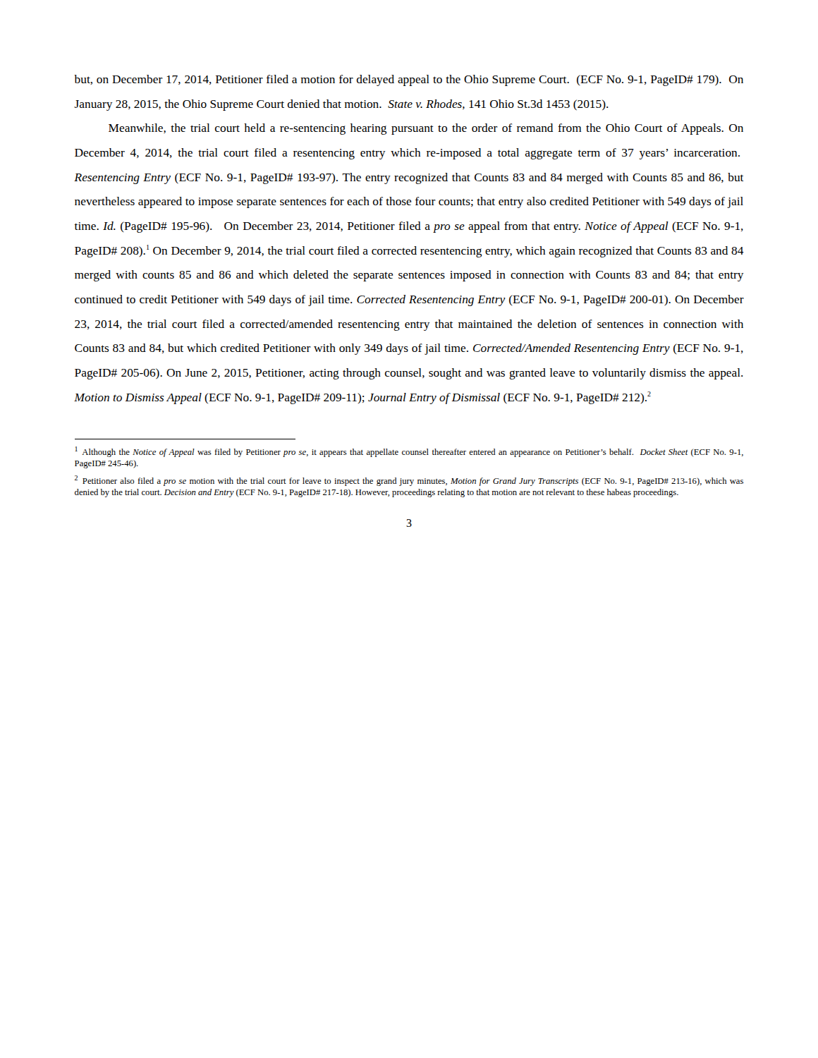but, on December 17, 2014, Petitioner filed a motion for delayed appeal to the Ohio Supreme Court. (ECF No. 9-1, PageID# 179). On January 28, 2015, the Ohio Supreme Court denied that motion. State v. Rhodes, 141 Ohio St.3d 1453 (2015).
Meanwhile, the trial court held a re-sentencing hearing pursuant to the order of remand from the Ohio Court of Appeals. On December 4, 2014, the trial court filed a resentencing entry which re-imposed a total aggregate term of 37 years’ incarceration. Resentencing Entry (ECF No. 9-1, PageID# 193-97). The entry recognized that Counts 83 and 84 merged with Counts 85 and 86, but nevertheless appeared to impose separate sentences for each of those four counts; that entry also credited Petitioner with 549 days of jail time. Id. (PageID# 195-96). On December 23, 2014, Petitioner filed a pro se appeal from that entry. Notice of Appeal (ECF No. 9-1, PageID# 208).1 On December 9, 2014, the trial court filed a corrected resentencing entry, which again recognized that Counts 83 and 84 merged with counts 85 and 86 and which deleted the separate sentences imposed in connection with Counts 83 and 84; that entry continued to credit Petitioner with 549 days of jail time. Corrected Resentencing Entry (ECF No. 9-1, PageID# 200-01). On December 23, 2014, the trial court filed a corrected/amended resentencing entry that maintained the deletion of sentences in connection with Counts 83 and 84, but which credited Petitioner with only 349 days of jail time. Corrected/Amended Resentencing Entry (ECF No. 9-1, PageID# 205-06). On June 2, 2015, Petitioner, acting through counsel, sought and was granted leave to voluntarily dismiss the appeal. Motion to Dismiss Appeal (ECF No. 9-1, PageID# 209-11); Journal Entry of Dismissal (ECF No. 9-1, PageID# 212).2
1 Although the Notice of Appeal was filed by Petitioner pro se, it appears that appellate counsel thereafter entered an appearance on Petitioner’s behalf. Docket Sheet (ECF No. 9-1, PageID# 245-46).
2 Petitioner also filed a pro se motion with the trial court for leave to inspect the grand jury minutes, Motion for Grand Jury Transcripts (ECF No. 9-1, PageID# 213-16), which was denied by the trial court. Decision and Entry (ECF No. 9-1, PageID# 217-18). However, proceedings relating to that motion are not relevant to these habeas proceedings.
3